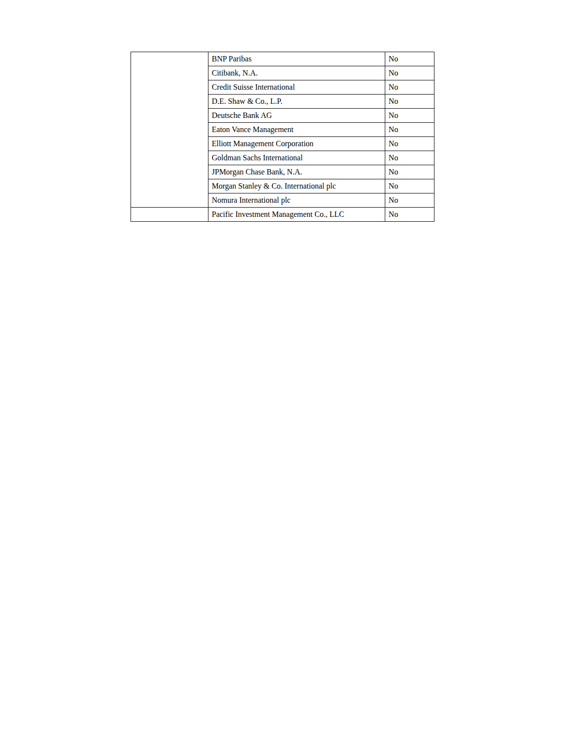| | BNP Paribas | No |
| Citibank, N.A. | No |
| Credit Suisse International | No |
| D.E. Shaw & Co., L.P. | No |
| Deutsche Bank AG | No |
| Eaton Vance Management | No |
| Elliott Management Corporation | No |
| Goldman Sachs International | No |
| JPMorgan Chase Bank, N.A. | No |
| Morgan Stanley & Co. International plc | No |
| Nomura International plc | No |
| | Pacific Investment Management Co., LLC | No |